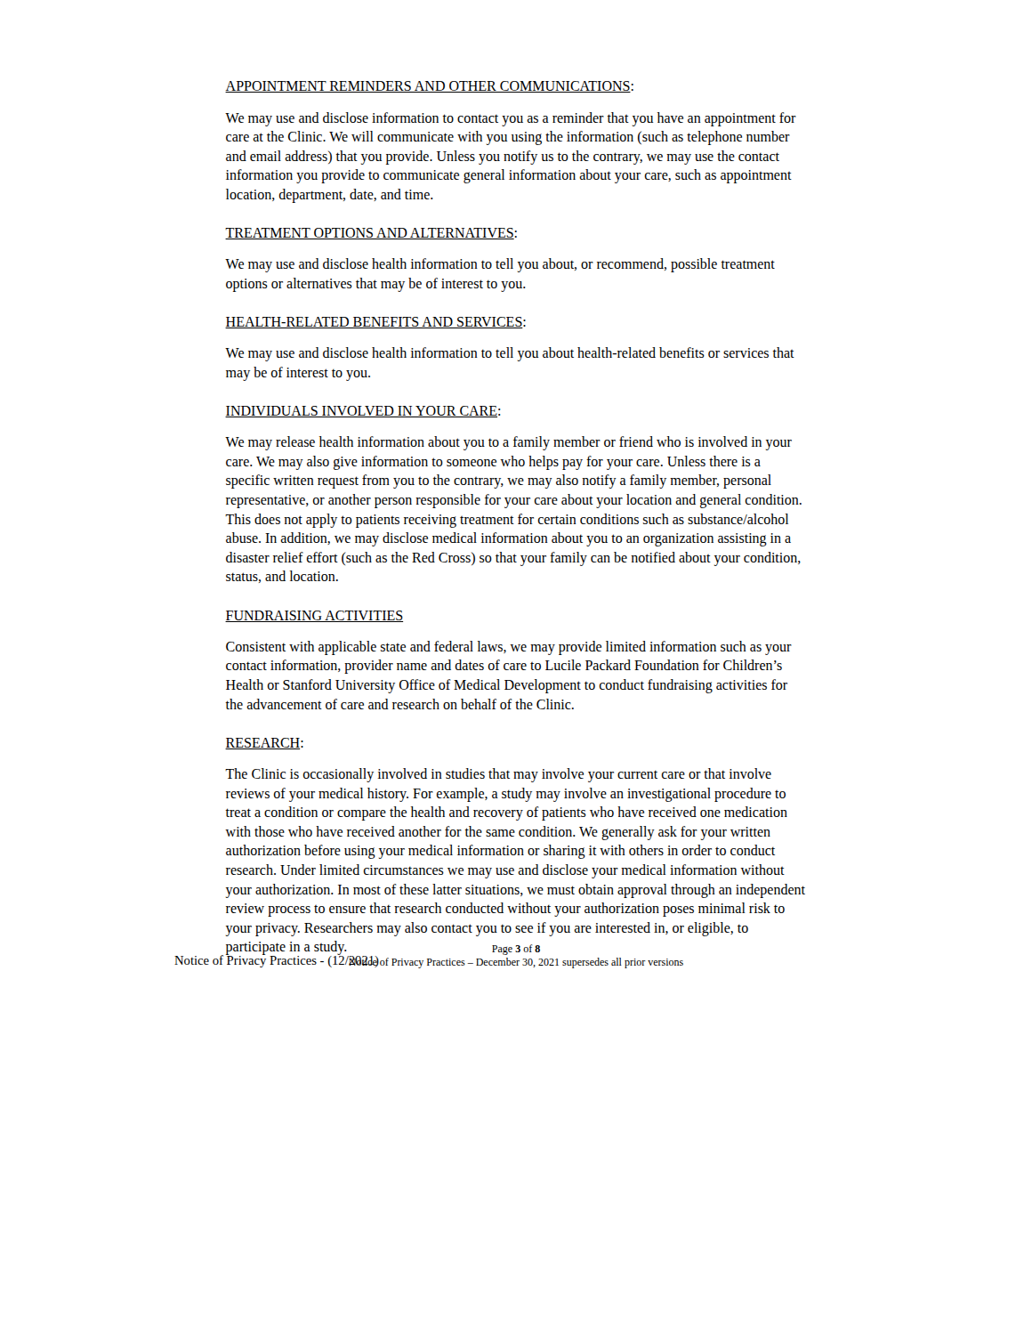APPOINTMENT REMINDERS AND OTHER COMMUNICATIONS
:
We may use and disclose information to contact you as a reminder that you have an appointment for care at the Clinic. We will communicate with you using the information (such as telephone number and email address) that you provide. Unless you notify us to the contrary, we may use the contact information you provide to communicate general information about your care, such as appointment location, department, date, and time.
TREATMENT OPTIONS AND ALTERNATIVES
:
We may use and disclose health information to tell you about, or recommend, possible treatment options or alternatives that may be of interest to you.
HEALTH-RELATED BENEFITS AND SERVICES
:
We may use and disclose health information to tell you about health-related benefits or services that may be of interest to you.
INDIVIDUALS INVOLVED IN YOUR CARE
:
We may release health information about you to a family member or friend who is involved in your care. We may also give information to someone who helps pay for your care. Unless there is a specific written request from you to the contrary, we may also notify a family member, personal representative, or another person responsible for your care about your location and general condition. This does not apply to patients receiving treatment for certain conditions such as substance/alcohol abuse. In addition, we may disclose medical information about you to an organization assisting in a disaster relief effort (such as the Red Cross) so that your family can be notified about your condition, status, and location.
FUNDRAISING ACTIVITIES
Consistent with applicable state and federal laws, we may provide limited information such as your contact information, provider name and dates of care to Lucile Packard Foundation for Children’s Health or Stanford University Office of Medical Development to conduct fundraising activities for the advancement of care and research on behalf of the Clinic.
RESEARCH
:
The Clinic is occasionally involved in studies that may involve your current care or that involve reviews of your medical history. For example, a study may involve an investigational procedure to treat a condition or compare the health and recovery of patients who have received one medication with those who have received another for the same condition. We generally ask for your written authorization before using your medical information or sharing it with others in order to conduct research. Under limited circumstances we may use and disclose your medical information without your authorization. In most of these latter situations, we must obtain approval through an independent review process to ensure that research conducted without your authorization poses minimal risk to your privacy. Researchers may also contact you to see if you are interested in, or eligible, to participate in a study.
Notice of Privacy Practices - (12/2021)
Page 3 of 8
Notice of Privacy Practices – December 30, 2021 supersedes all prior versions